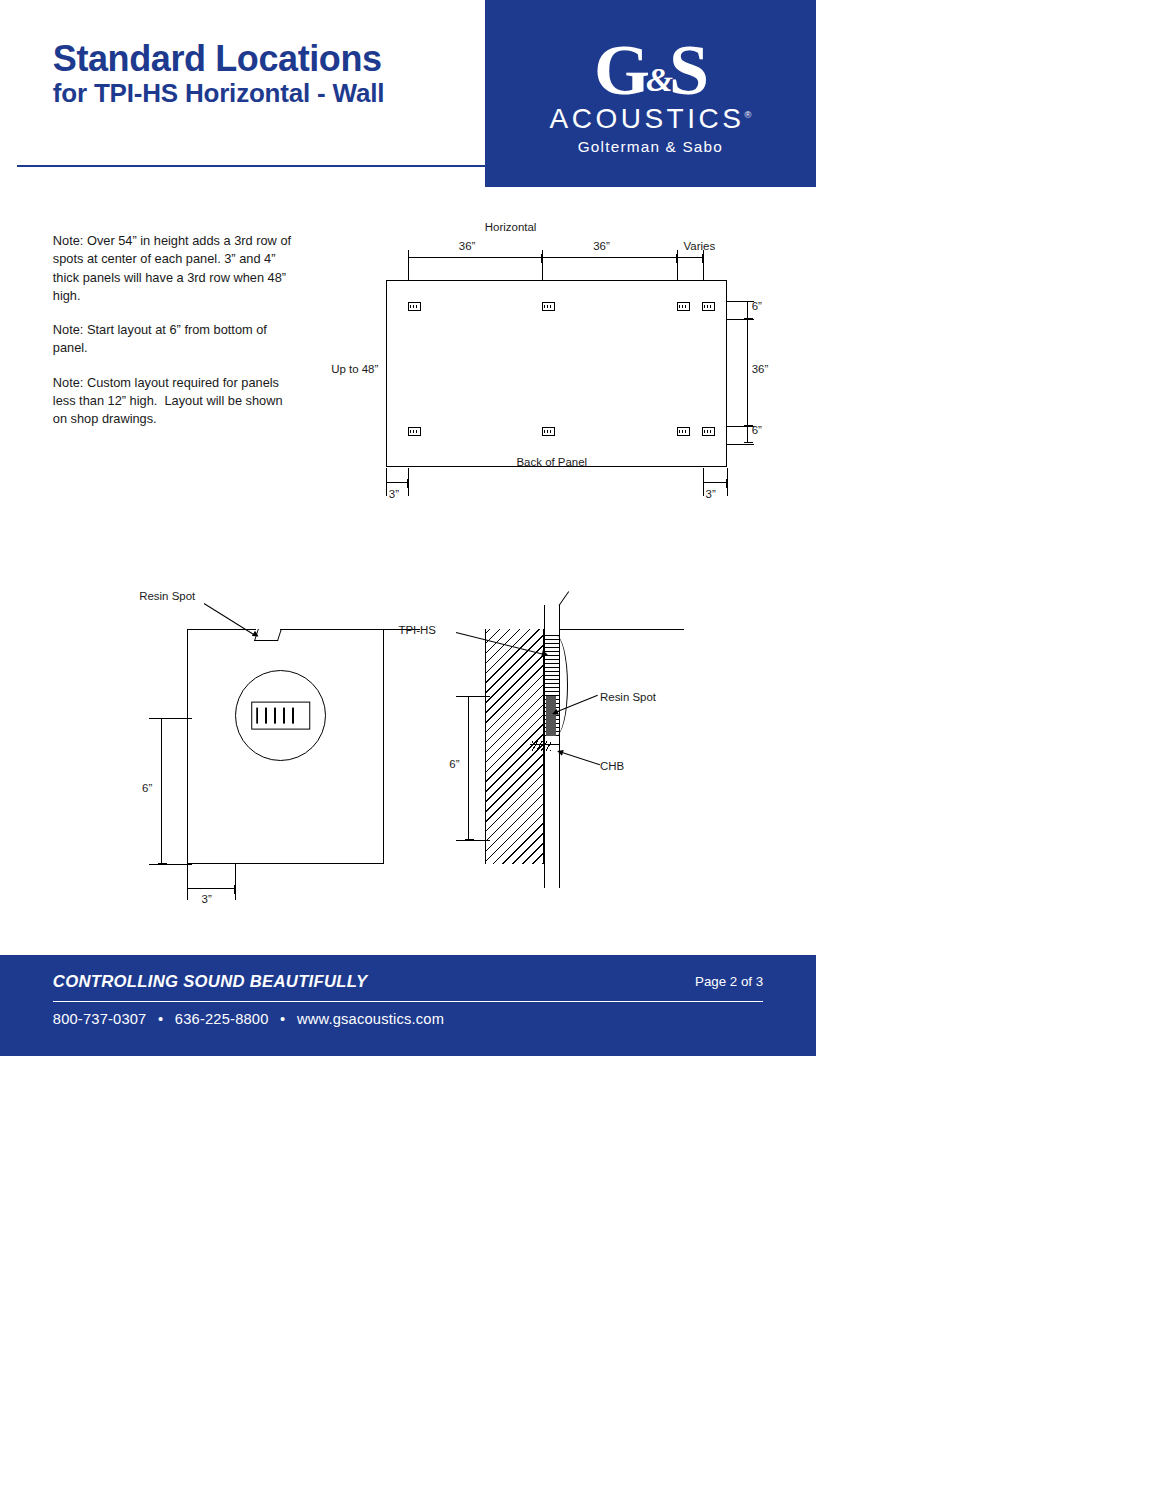Standard Locationsfor TPI-HS Horizontal - Wall
G&S
ACOUSTICS®
Golterman & Sabo
Note: Over 54” in height adds a 3rd row of spots at center of each panel. 3” and 4” thick panels will have a 3rd row when 48” high.
Note: Start layout at 6” from bottom of panel.
Note: Custom layout required for panels less than 12” high. Layout will be shown on shop drawings.
Horizontal
Back of Panel
36”
36”
Varies
Up to 48”
6”
36”
6”
3”
3”
Resin Spot
6”
3”
TPI-HS
Resin Spot
CHB
6”
CONTROLLING SOUND BEAUTIFULLY
Page 2 of 3
800-737-0307•636-225-8800•www.gsacoustics.com